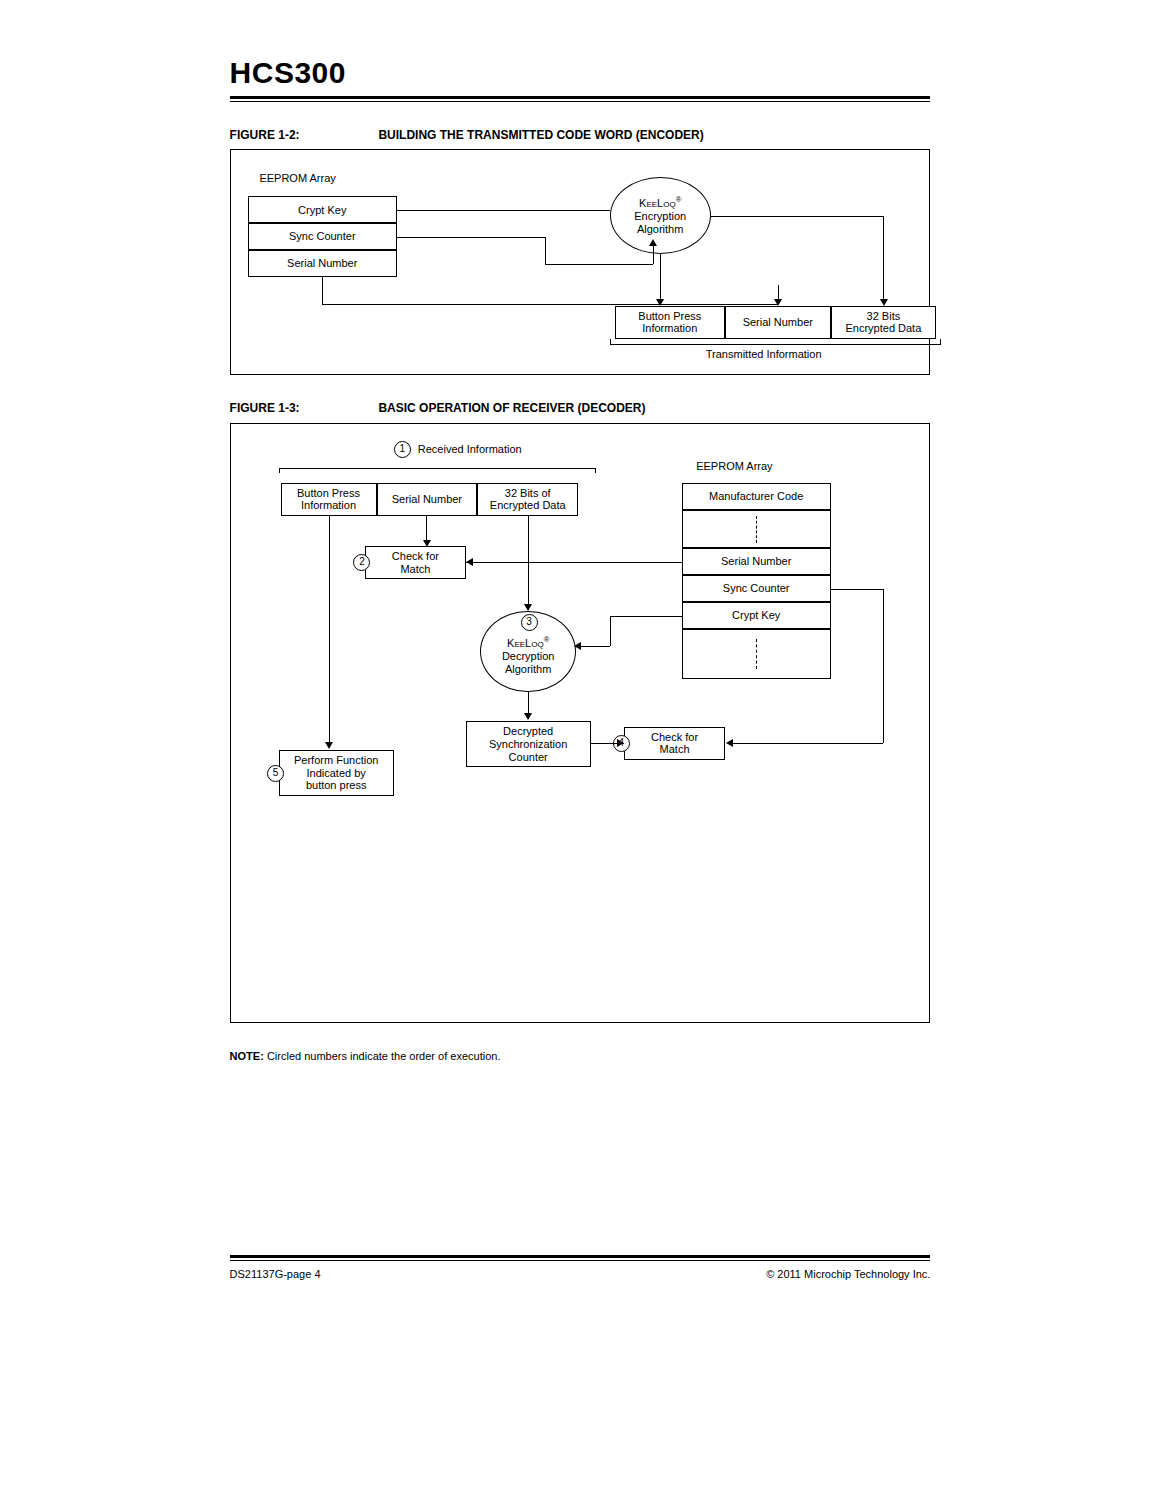HCS300
FIGURE 1-2: BUILDING THE TRANSMITTED CODE WORD (ENCODER)
EEPROM Array
Crypt Key
Sync Counter
Serial Number
KeeLoq®
Encryption
Algorithm
Button Press
Information
Serial Number
32 Bits
Encrypted Data
Transmitted Information
FIGURE 1-3: BASIC OPERATION OF RECEIVER (DECODER)
1
Received Information
Button Press
Information
Serial Number
32 Bits of
Encrypted Data
EEPROM Array
Manufacturer Code
Serial Number
Sync Counter
Crypt Key
Check for
Match
2
KeeLoq®
Decryption
Algorithm
3
Decrypted
Synchronization
Counter
Check for
Match
4
Perform Function
Indicated by
button press
5
NOTE: Circled numbers indicate the order of execution.
DS21137G-page 4 © 2011 Microchip Technology Inc.